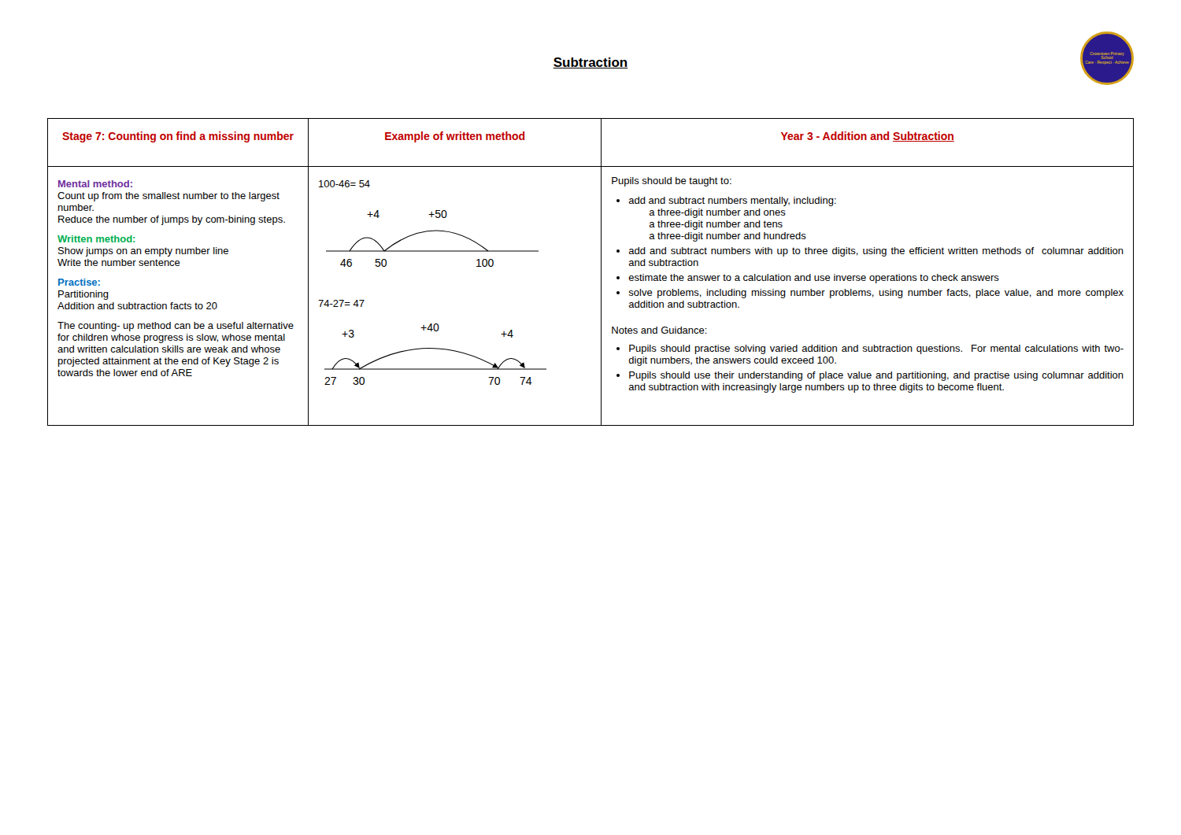Crowntown Primary School
Care · Respect · Achieve
Subtraction
| Stage 7: Counting on find a missing number | Example of written method | Year 3 - Addition and Subtraction |
| --- | --- | --- |
| Mental method: Count up from the smallest number to the largest number. Reduce the number of jumps by com-bining steps. Written method: Show jumps on an empty number line Write the number sentence Practise: Partitioning Addition and subtraction facts to 20 The counting- up method can be a useful alternative for children whose progress is slow, whose mental and written calculation skills are weak and whose projected attainment at the end of Key Stage 2 is towards the lower end of ARE | 100-46= 54 +4 +50 46 50 100 74-27= 47 +3 +40 +4 27 30 70 74 | Pupils should be taught to: add and subtract numbers mentally, including: a three-digit number and ones a three-digit number and tens a three-digit number and hundreds add and subtract numbers with up to three digits, using the efficient written methods of columnar addition and subtraction estimate the answer to a calculation and use inverse operations to check answers solve problems, including missing number problems, using number facts, place value, and more complex addition and subtraction. Notes and Guidance: Pupils should practise solving varied addition and subtraction questions. For mental calculations with two-digit numbers, the answers could exceed 100. Pupils should use their understanding of place value and partitioning, and practise using columnar addition and subtraction with increasingly large numbers up to three digits to become fluent. |